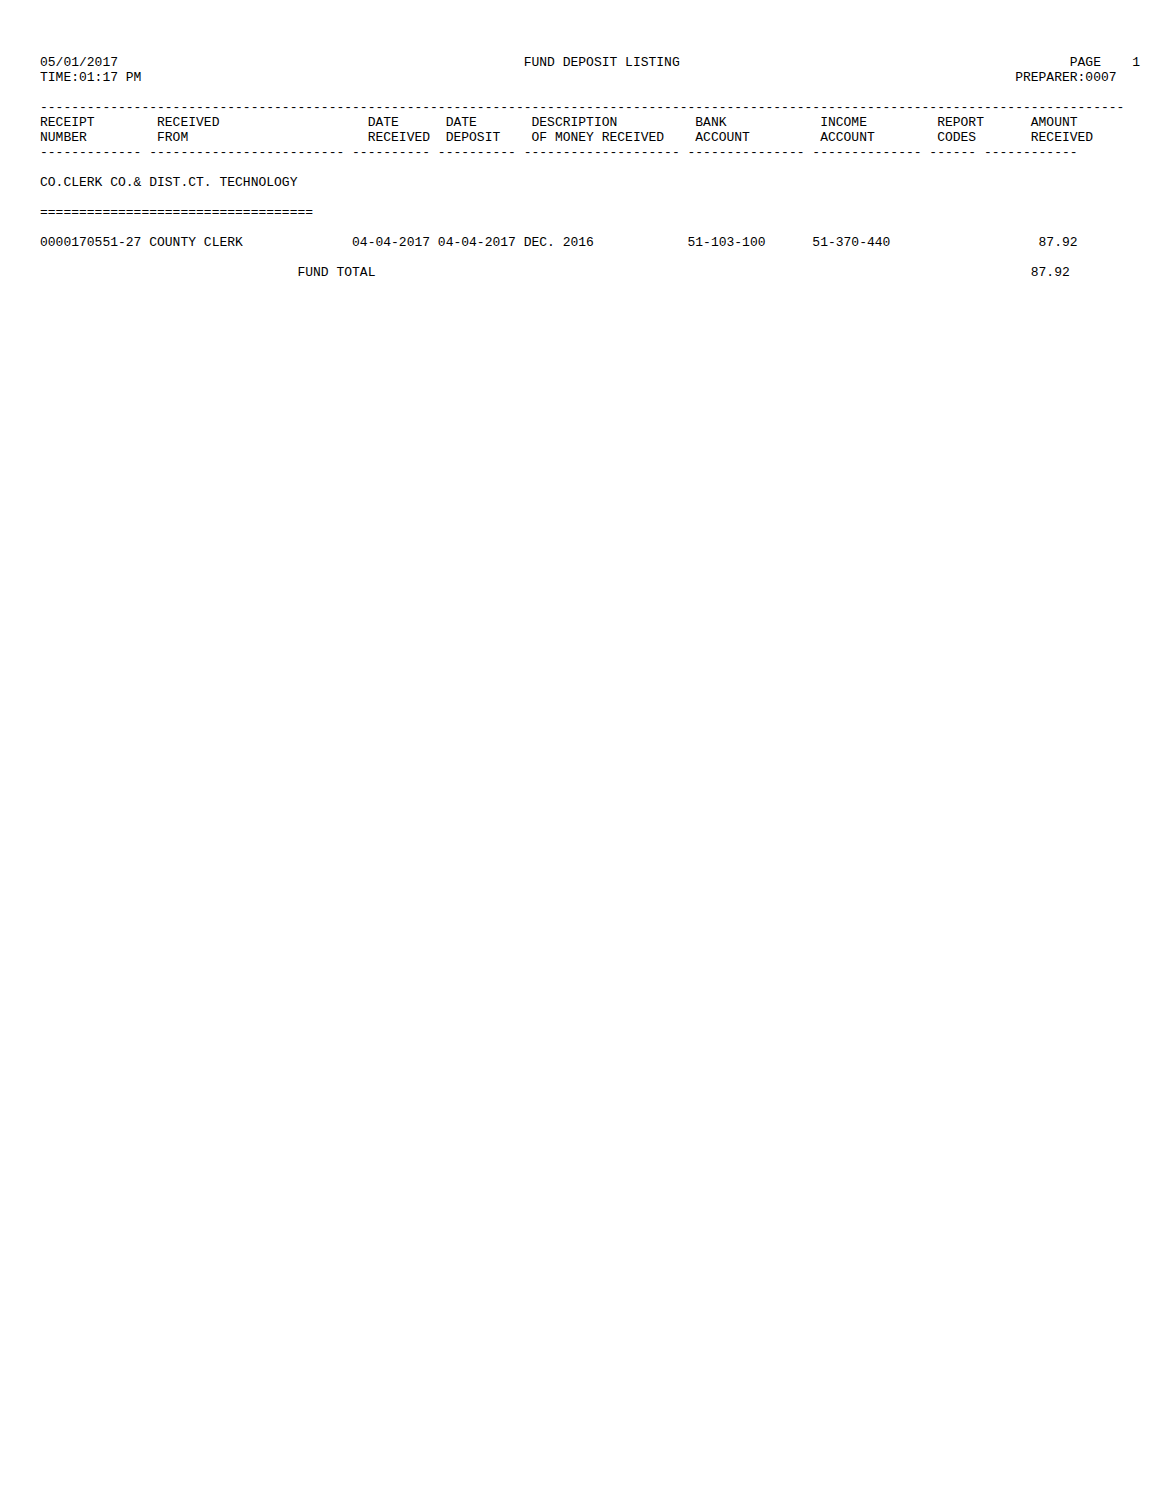05/01/2017 FUND DEPOSIT LISTING PAGE 1 TIME:01:17 PM PREPARER:0007 ------------------------------------------------------------------------------------------------------------------------------------------- RECEIPT RECEIVED DATE DATE DESCRIPTION BANK INCOME REPORT AMOUNT NUMBER FROM RECEIVED DEPOSIT OF MONEY RECEIVED ACCOUNT ACCOUNT CODES RECEIVED ------------- ------------------------- ---------- ---------- -------------------- --------------- -------------- ------ ------------ CO.CLERK CO.& DIST.CT. TECHNOLOGY =================================== 0000170551-27 COUNTY CLERK 04-04-2017 04-04-2017 DEC. 2016 51-103-100 51-370-440 87.92 FUND TOTAL 87.92